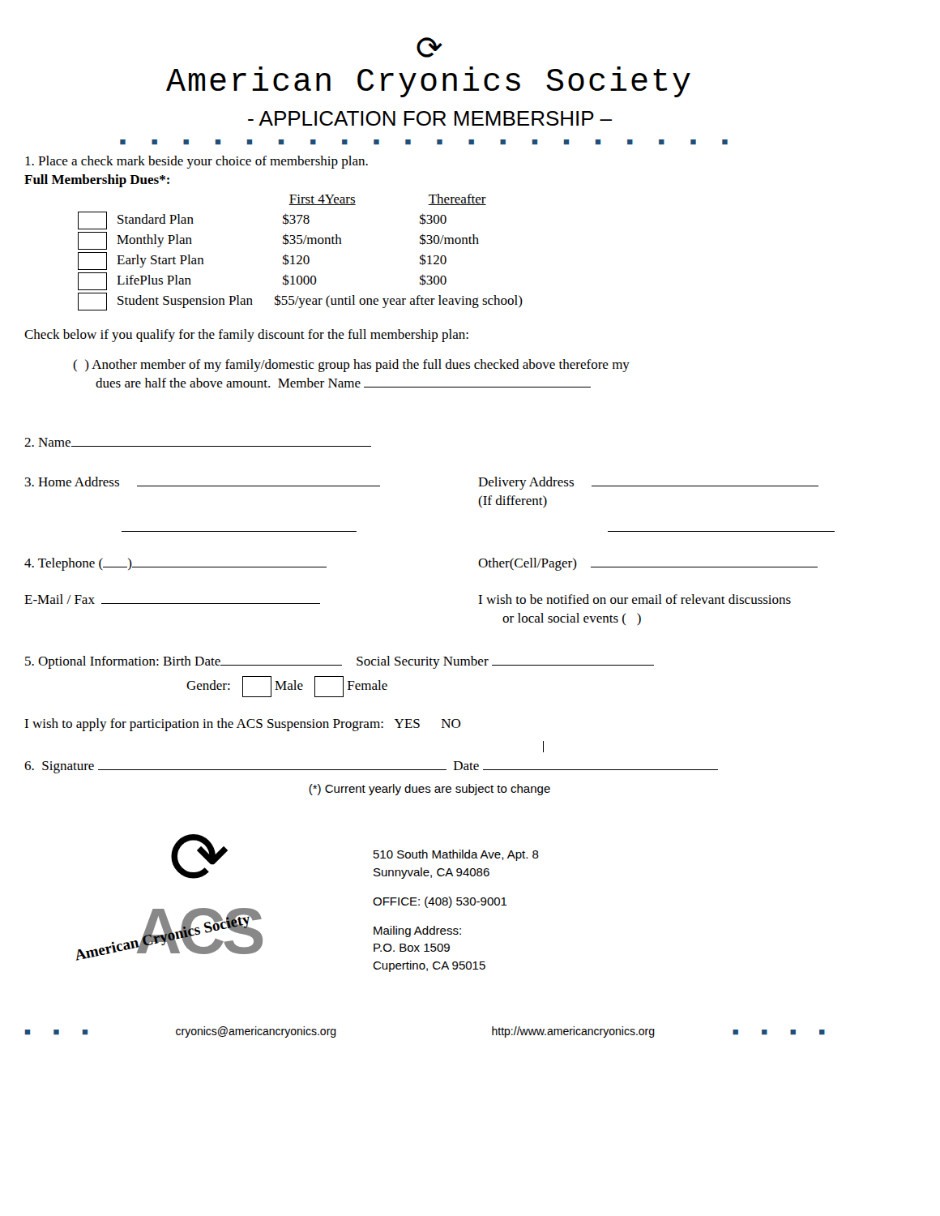⟳
American Cryonics Society
- APPLICATION FOR MEMBERSHIP –
■ ■ ■ ■ ■ ■ ■ ■ ■ ■ ■ ■ ■ ■ ■ ■ ■ ■ ■ ■
1. Place a check mark beside your choice of membership plan.
Full Membership Dues*:
| | | First 4Years | Thereafter |
| | Standard Plan | $378 | $300 |
| | Monthly Plan | $35/month | $30/month |
| | Early Start Plan | $120 | $120 |
| | LifePlus Plan | $1000 | $300 |
| | Student Suspension Plan | $55/year (until one year after leaving school) |
Check below if you qualify for the family discount for the full membership plan:
( ) Another member of my family/domestic group has paid the full dues checked above therefore my
dues are half the above amount. Member Name
2. Name
3. Home Address
Delivery Address
(If different)
4. Telephone ( )
Other(Cell/Pager)
E-Mail / Fax
I wish to be notified on our email of relevant discussions
or local social events ( )
5. Optional Information: Birth Date Social Security Number
Gender: Male Female
I wish to apply for participation in the ACS Suspension Program: YES NO
6. Signature Date
(*) Current yearly dues are subject to change
⟳
ACS
American Cryonics Society
510 South Mathilda Ave, Apt. 8
Sunnyvale, CA 94086
OFFICE: (408) 530-9001
Mailing Address:
P.O. Box 1509
Cupertino, CA 95015
■ ■ ■ cryonics@americancryonics.org http://www.americancryonics.org ■ ■ ■ ■